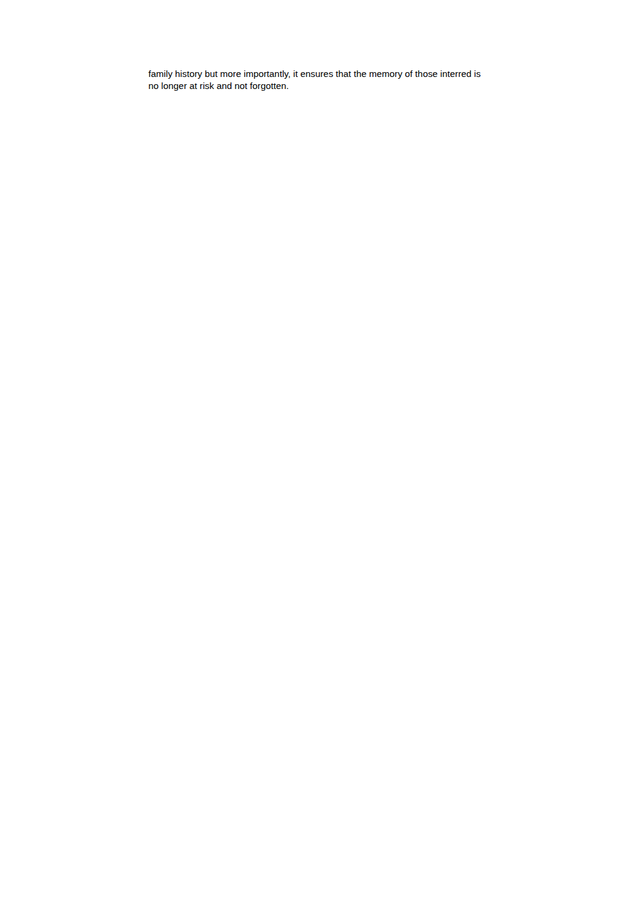family history but more importantly, it ensures that the memory of those interred is no longer at risk and not forgotten.